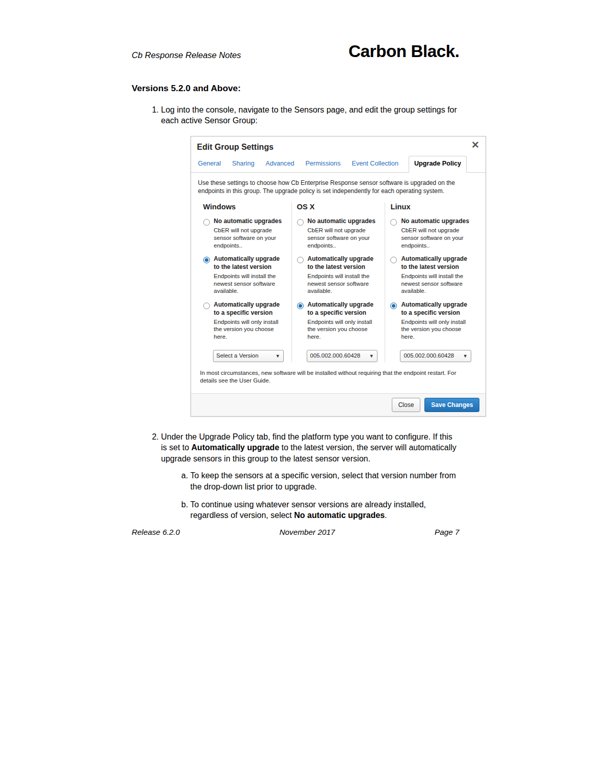Cb Response Release Notes
Carbon Black.
Versions 5.2.0 and Above:
Log into the console, navigate to the Sensors page, and edit the group settings for each active Sensor Group:
Edit Group Settings✕
General Sharing Advanced Permissions Event Collection Upgrade Policy
Use these settings to choose how Cb Enterprise Response sensor software is upgraded on the endpoints in this group. The upgrade policy is set independently for each operating system.
Windows
No automatic upgrades CbER will not upgrade sensor software on your endpoints..
Automatically upgrade to the latest version Endpoints will install the newest sensor software available.
Automatically upgrade to a specific version Endpoints will only install the version you choose here.
Select a Version▼
OS X
No automatic upgrades CbER will not upgrade sensor software on your endpoints..
Automatically upgrade to the latest version Endpoints will install the newest sensor software available.
Automatically upgrade to a specific version Endpoints will only install the version you choose here.
005.002.000.60428▼
Linux
No automatic upgrades CbER will not upgrade sensor software on your endpoints..
Automatically upgrade to the latest version Endpoints will install the newest sensor software available.
Automatically upgrade to a specific version Endpoints will only install the version you choose here.
005.002.000.60428▼
In most circumstances, new software will be installed without requiring that the endpoint restart. For details see the User Guide.
Close Save Changes
Under the Upgrade Policy tab, find the platform type you want to configure. If this is set to Automatically upgrade to the latest version, the server will automatically upgrade sensors in this group to the latest sensor version.
To keep the sensors at a specific version, select that version number from the drop-down list prior to upgrade.
To continue using whatever sensor versions are already installed, regardless of version, select No automatic upgrades.
Release 6.2.0 November 2017 Page 7